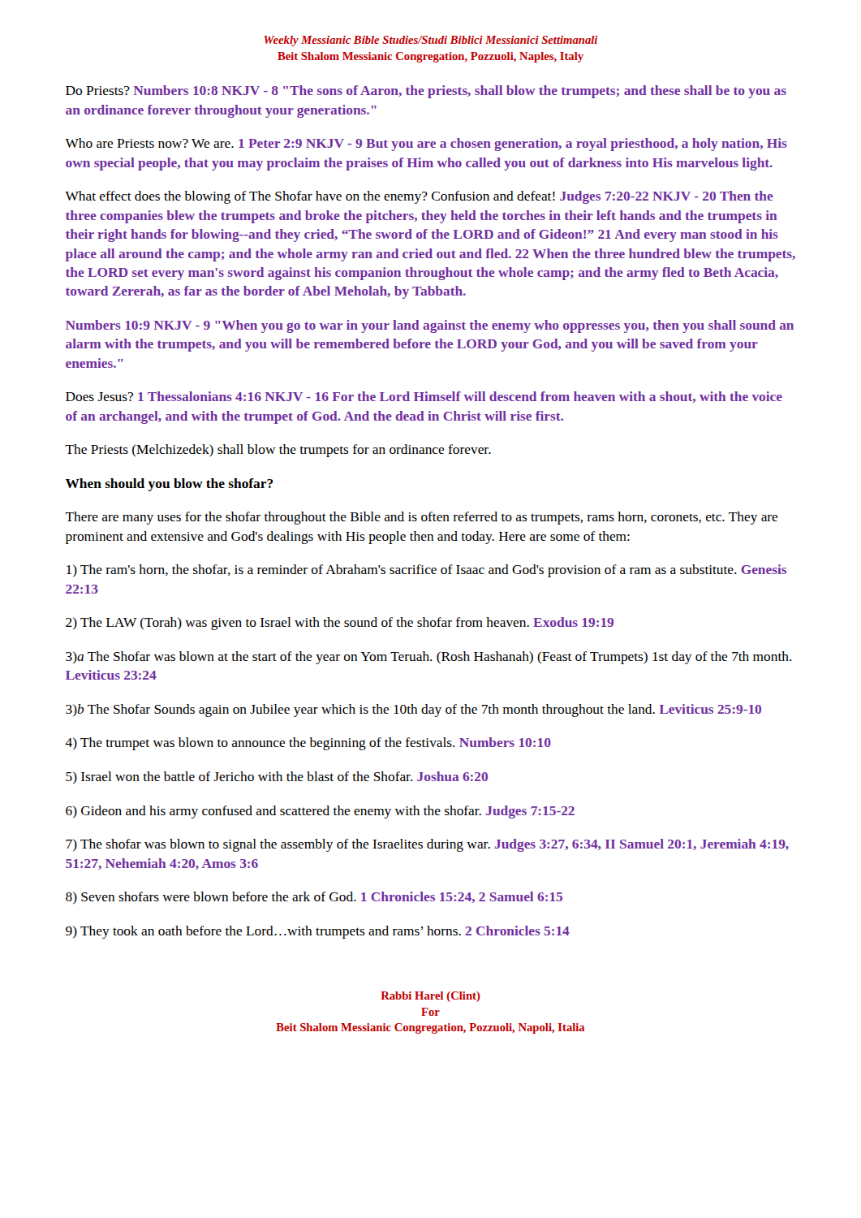Weekly Messianic Bible Studies/Studi Biblici Messianici Settimanali
Beit Shalom Messianic Congregation, Pozzuoli, Naples, Italy
Do Priests? Numbers 10:8 NKJV - 8 "The sons of Aaron, the priests, shall blow the trumpets; and these shall be to you as an ordinance forever throughout your generations."
Who are Priests now? We are. 1 Peter 2:9 NKJV - 9 But you are a chosen generation, a royal priesthood, a holy nation, His own special people, that you may proclaim the praises of Him who called you out of darkness into His marvelous light.
What effect does the blowing of The Shofar have on the enemy? Confusion and defeat! Judges 7:20-22 NKJV - 20 Then the three companies blew the trumpets and broke the pitchers, they held the torches in their left hands and the trumpets in their right hands for blowing--and they cried, “The sword of the LORD and of Gideon!” 21 And every man stood in his place all around the camp; and the whole army ran and cried out and fled. 22 When the three hundred blew the trumpets, the LORD set every man's sword against his companion throughout the whole camp; and the army fled to Beth Acacia, toward Zererah, as far as the border of Abel Meholah, by Tabbath.
Numbers 10:9 NKJV - 9 "When you go to war in your land against the enemy who oppresses you, then you shall sound an alarm with the trumpets, and you will be remembered before the LORD your God, and you will be saved from your enemies."
Does Jesus? 1 Thessalonians 4:16 NKJV - 16 For the Lord Himself will descend from heaven with a shout, with the voice of an archangel, and with the trumpet of God. And the dead in Christ will rise first.
The Priests (Melchizedek) shall blow the trumpets for an ordinance forever.
When should you blow the shofar?
There are many uses for the shofar throughout the Bible and is often referred to as trumpets, rams horn, coronets, etc. They are prominent and extensive and God's dealings with His people then and today. Here are some of them:
1) The ram's horn, the shofar, is a reminder of Abraham's sacrifice of Isaac and God's provision of a ram as a substitute. Genesis 22:13
2) The LAW (Torah) was given to Israel with the sound of the shofar from heaven. Exodus 19:19
3)a The Shofar was blown at the start of the year on Yom Teruah. (Rosh Hashanah) (Feast of Trumpets) 1st day of the 7th month. Leviticus 23:24
3)b The Shofar Sounds again on Jubilee year which is the 10th day of the 7th month throughout the land. Leviticus 25:9-10
4) The trumpet was blown to announce the beginning of the festivals. Numbers 10:10
5) Israel won the battle of Jericho with the blast of the Shofar. Joshua 6:20
6) Gideon and his army confused and scattered the enemy with the shofar. Judges 7:15-22
7) The shofar was blown to signal the assembly of the Israelites during war. Judges 3:27, 6:34, II Samuel 20:1, Jeremiah 4:19, 51:27, Nehemiah 4:20, Amos 3:6
8) Seven shofars were blown before the ark of God. 1 Chronicles 15:24, 2 Samuel 6:15
9) They took an oath before the Lord…with trumpets and rams’ horns. 2 Chronicles 5:14
Rabbi Harel (Clint)
For
Beit Shalom Messianic Congregation, Pozzuoli, Napoli, Italia